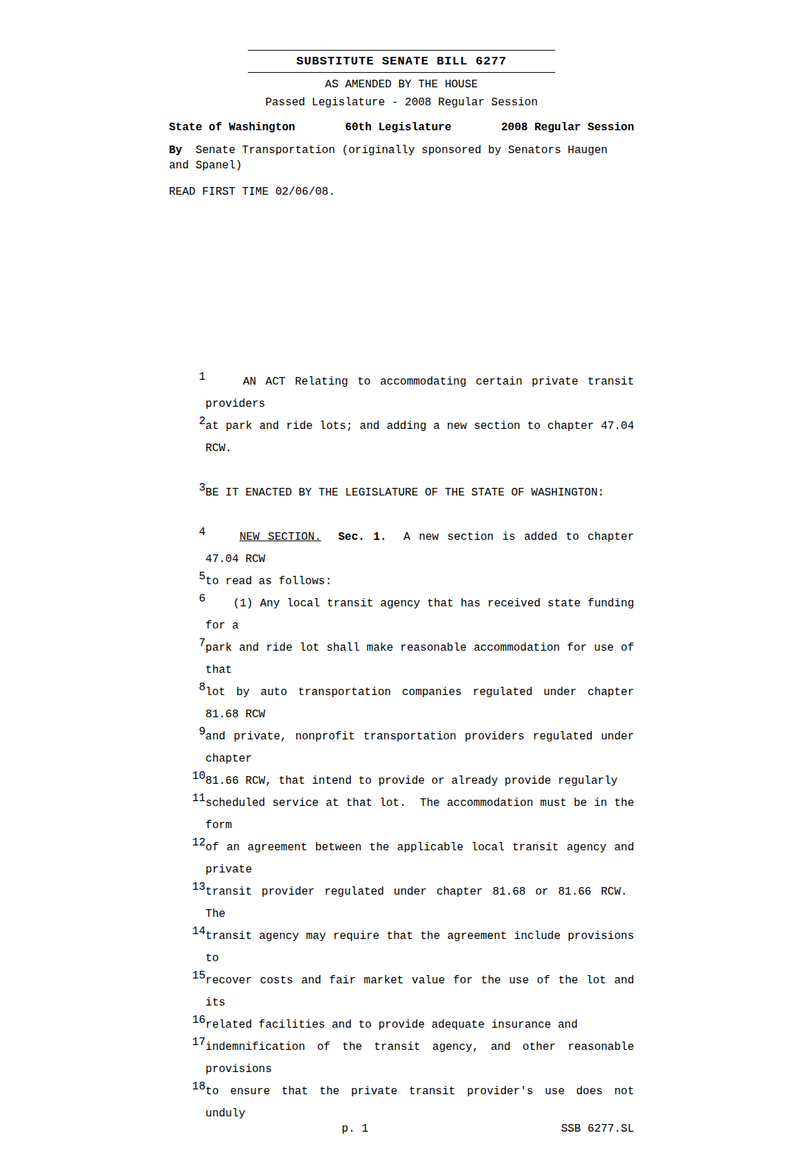SUBSTITUTE SENATE BILL 6277
AS AMENDED BY THE HOUSE
Passed Legislature - 2008 Regular Session
State of Washington 60th Legislature 2008 Regular Session
By Senate Transportation (originally sponsored by Senators Haugen and Spanel)
READ FIRST TIME 02/06/08.
| 1 | AN ACT Relating to accommodating certain private transit providers |
| 2 | at park and ride lots; and adding a new section to chapter 47.04 RCW. |
| 3 | BE IT ENACTED BY THE LEGISLATURE OF THE STATE OF WASHINGTON: |
| 4 | NEW SECTION. Sec. 1. A new section is added to chapter 47.04 RCW |
| 5 | to read as follows: |
| 6 | (1) Any local transit agency that has received state funding for a |
| 7 | park and ride lot shall make reasonable accommodation for use of that |
| 8 | lot by auto transportation companies regulated under chapter 81.68 RCW |
| 9 | and private, nonprofit transportation providers regulated under chapter |
| 10 | 81.66 RCW, that intend to provide or already provide regularly |
| 11 | scheduled service at that lot. The accommodation must be in the form |
| 12 | of an agreement between the applicable local transit agency and private |
| 13 | transit provider regulated under chapter 81.68 or 81.66 RCW. The |
| 14 | transit agency may require that the agreement include provisions to |
| 15 | recover costs and fair market value for the use of the lot and its |
| 16 | related facilities and to provide adequate insurance and |
| 17 | indemnification of the transit agency, and other reasonable provisions |
| 18 | to ensure that the private transit provider's use does not unduly |
p. 1 SSB 6277.SL